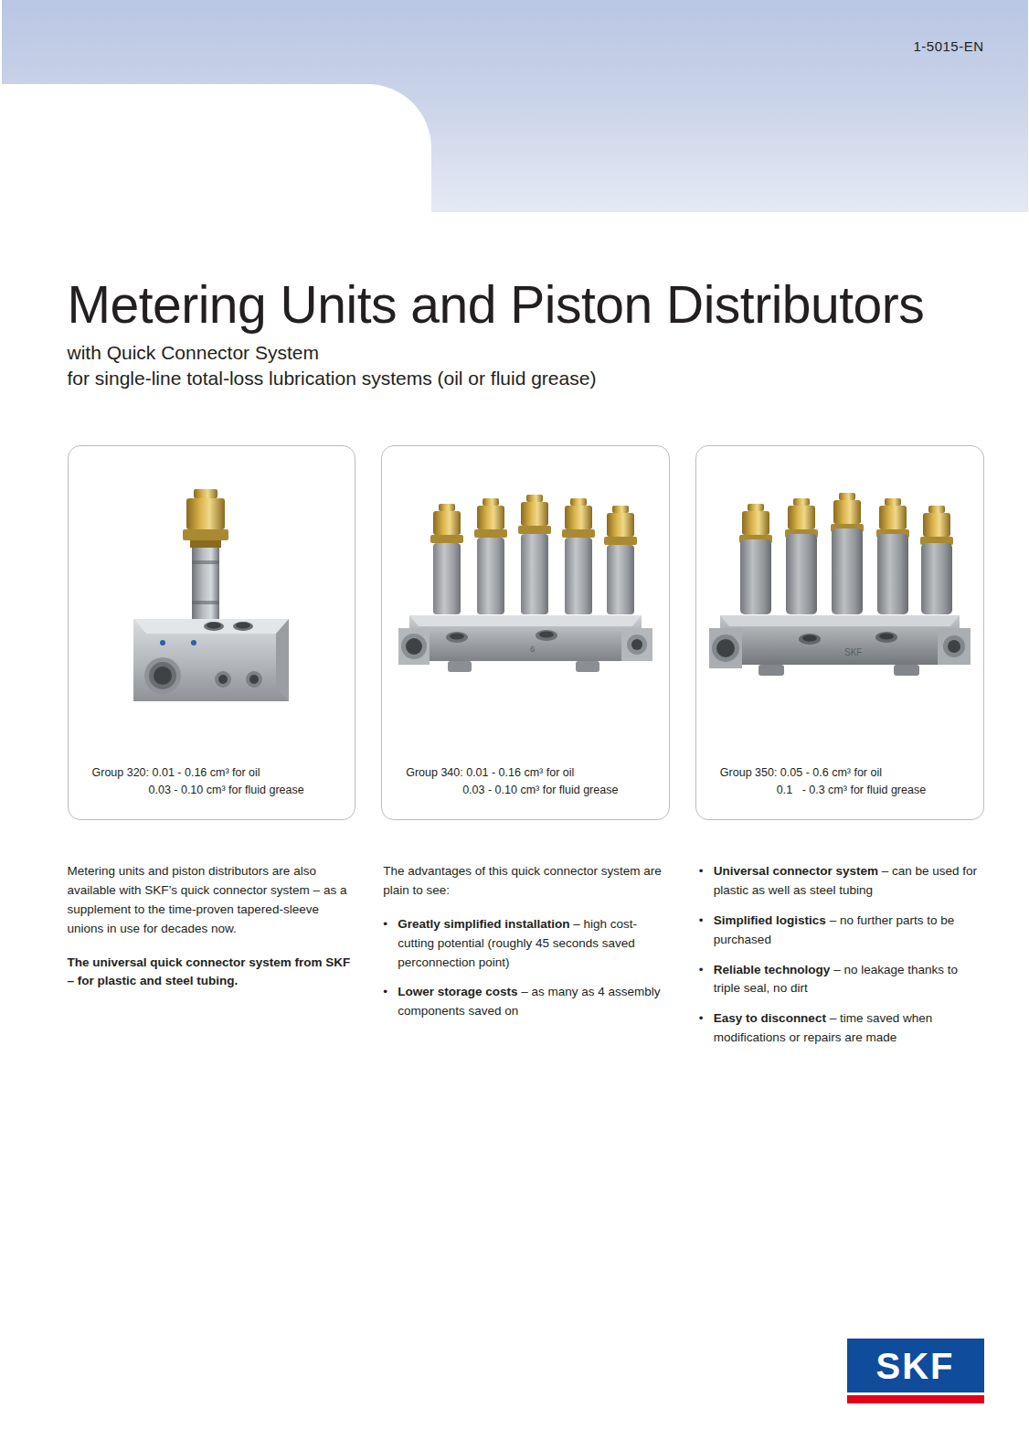1-5015-EN
Metering Units and Piston Distributors
with Quick Connector System
for single-line total-loss lubrication systems (oil or fluid grease)
Group 320: 0.01 - 0.16 cm³ for oil 0.03 - 0.10 cm³ for fluid grease
6
Group 340: 0.01 - 0.16 cm³ for oil 0.03 - 0.10 cm³ for fluid grease
SKF
Group 350: 0.05 - 0.6 cm³ for oil 0.1 - 0.3 cm³ for fluid grease
Metering units and piston distributors are also available with SKF’s quick connector system – as a supplement to the time-proven tapered-sleeve unions in use for decades now.
The universal quick connector system from SKF – for plastic and steel tubing.
The advantages of this quick connector system are plain to see:
Greatly simplified installation – high cost-cutting potential (roughly 45 seconds saved perconnection point)
Lower storage costs – as many as 4 assembly components saved on
Universal connector system – can be used for plastic as well as steel tubing
Simplified logistics – no further parts to be purchased
Reliable technology – no leakage thanks to triple seal, no dirt
Easy to disconnect – time saved when modifications or repairs are made
SKF